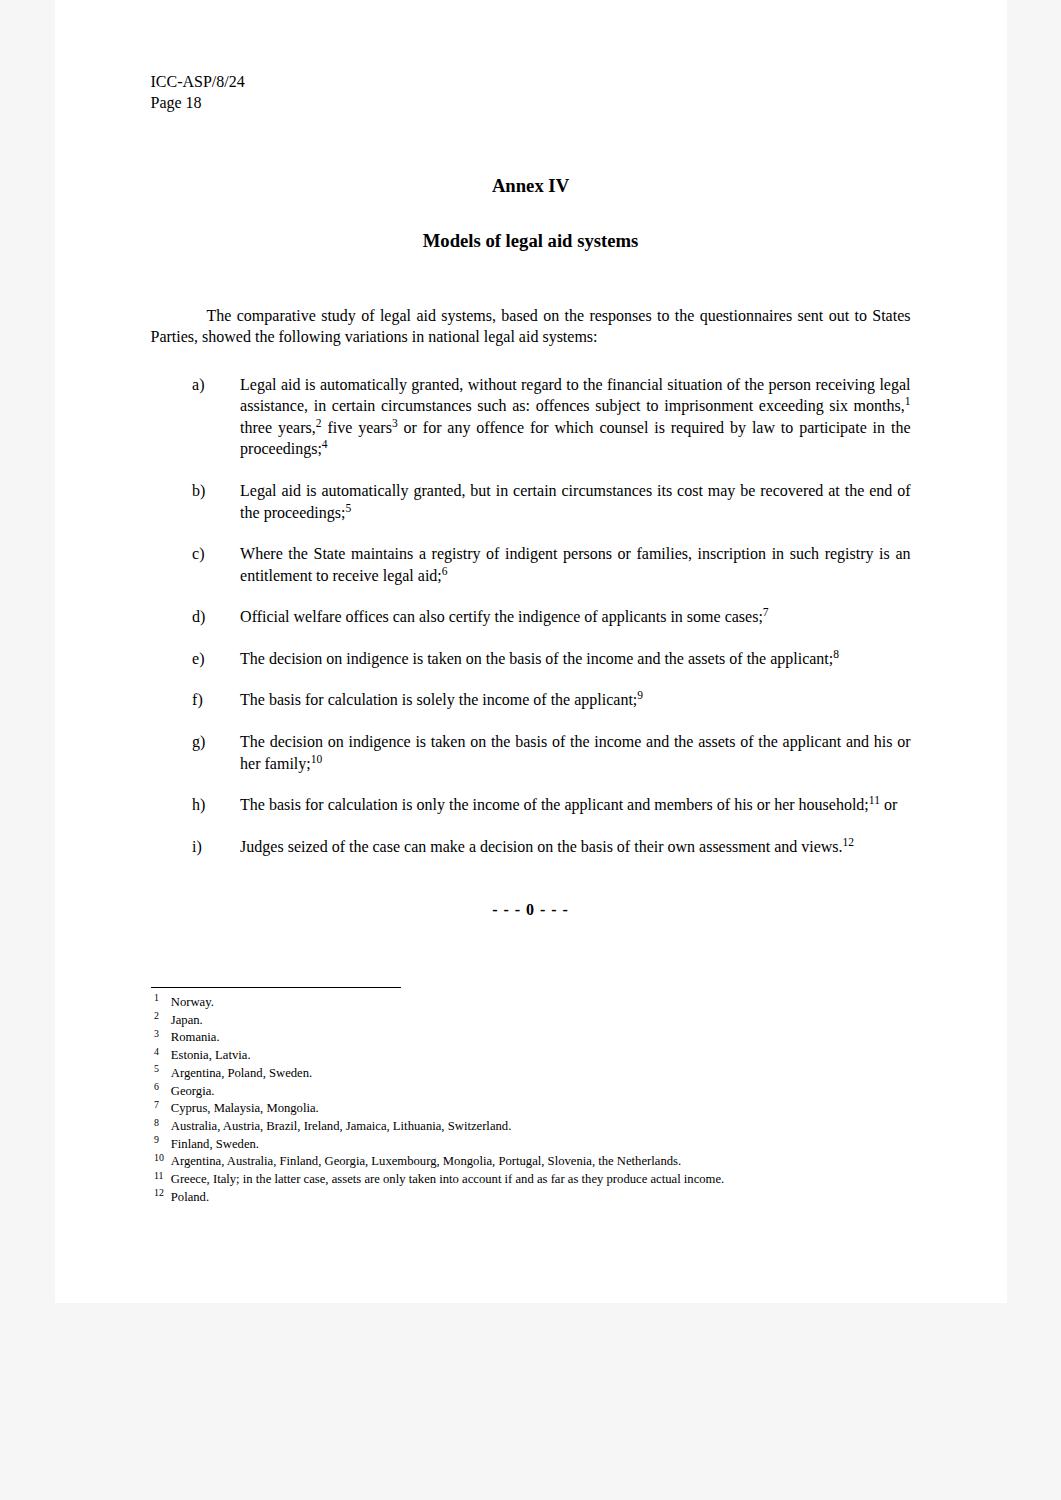ICC-ASP/8/24
Page 18
Annex IV
Models of legal aid systems
The comparative study of legal aid systems, based on the responses to the questionnaires sent out to States Parties, showed the following variations in national legal aid systems:
a) Legal aid is automatically granted, without regard to the financial situation of the person receiving legal assistance, in certain circumstances such as: offences subject to imprisonment exceeding six months,1 three years,2 five years3 or for any offence for which counsel is required by law to participate in the proceedings;4
b) Legal aid is automatically granted, but in certain circumstances its cost may be recovered at the end of the proceedings;5
c) Where the State maintains a registry of indigent persons or families, inscription in such registry is an entitlement to receive legal aid;6
d) Official welfare offices can also certify the indigence of applicants in some cases;7
e) The decision on indigence is taken on the basis of the income and the assets of the applicant;8
f) The basis for calculation is solely the income of the applicant;9
g) The decision on indigence is taken on the basis of the income and the assets of the applicant and his or her family;10
h) The basis for calculation is only the income of the applicant and members of his or her household;11 or
i) Judges seized of the case can make a decision on the basis of their own assessment and views.12
- - - 0 - - -
1 Norway.
2 Japan.
3 Romania.
4 Estonia, Latvia.
5 Argentina, Poland, Sweden.
6 Georgia.
7 Cyprus, Malaysia, Mongolia.
8 Australia, Austria, Brazil, Ireland, Jamaica, Lithuania, Switzerland.
9 Finland, Sweden.
10 Argentina, Australia, Finland, Georgia, Luxembourg, Mongolia, Portugal, Slovenia, the Netherlands.
11 Greece, Italy; in the latter case, assets are only taken into account if and as far as they produce actual income.
12 Poland.